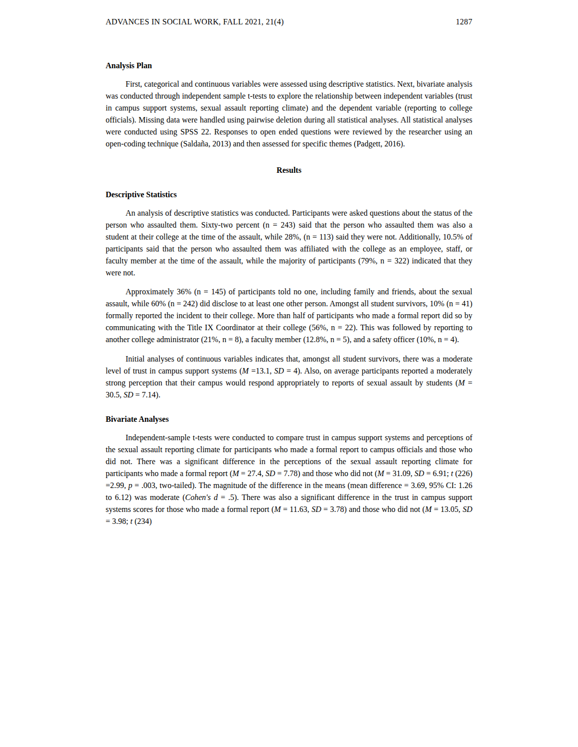Advances in Social Work, Fall 2021, 21(4) 1287
Analysis Plan
First, categorical and continuous variables were assessed using descriptive statistics. Next, bivariate analysis was conducted through independent sample t-tests to explore the relationship between independent variables (trust in campus support systems, sexual assault reporting climate) and the dependent variable (reporting to college officials). Missing data were handled using pairwise deletion during all statistical analyses. All statistical analyses were conducted using SPSS 22. Responses to open ended questions were reviewed by the researcher using an open-coding technique (Saldaña, 2013) and then assessed for specific themes (Padgett, 2016).
Results
Descriptive Statistics
An analysis of descriptive statistics was conducted. Participants were asked questions about the status of the person who assaulted them. Sixty-two percent (n = 243) said that the person who assaulted them was also a student at their college at the time of the assault, while 28%, (n = 113) said they were not. Additionally, 10.5% of participants said that the person who assaulted them was affiliated with the college as an employee, staff, or faculty member at the time of the assault, while the majority of participants (79%, n = 322) indicated that they were not.
Approximately 36% (n = 145) of participants told no one, including family and friends, about the sexual assault, while 60% (n = 242) did disclose to at least one other person. Amongst all student survivors, 10% (n = 41) formally reported the incident to their college. More than half of participants who made a formal report did so by communicating with the Title IX Coordinator at their college (56%, n = 22). This was followed by reporting to another college administrator (21%, n = 8), a faculty member (12.8%, n = 5), and a safety officer (10%, n = 4).
Initial analyses of continuous variables indicates that, amongst all student survivors, there was a moderate level of trust in campus support systems (M =13.1, SD = 4). Also, on average participants reported a moderately strong perception that their campus would respond appropriately to reports of sexual assault by students (M = 30.5, SD = 7.14).
Bivariate Analyses
Independent-sample t-tests were conducted to compare trust in campus support systems and perceptions of the sexual assault reporting climate for participants who made a formal report to campus officials and those who did not. There was a significant difference in the perceptions of the sexual assault reporting climate for participants who made a formal report (M = 27.4, SD = 7.78) and those who did not (M = 31.09, SD = 6.91; t (226) =2.99, p = .003, two-tailed). The magnitude of the difference in the means (mean difference = 3.69, 95% CI: 1.26 to 6.12) was moderate (Cohen's d = .5). There was also a significant difference in the trust in campus support systems scores for those who made a formal report (M = 11.63, SD = 3.78) and those who did not (M = 13.05, SD = 3.98; t (234)